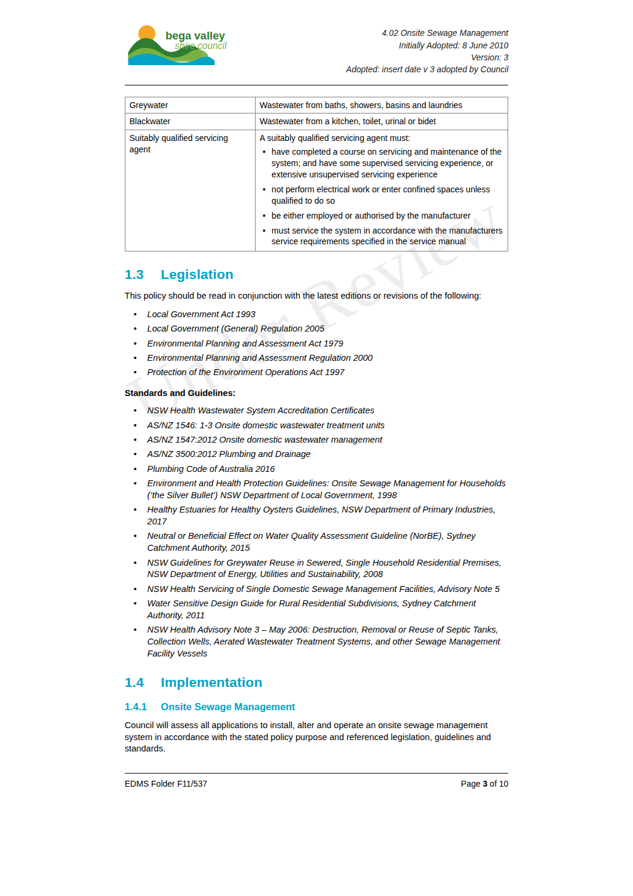bega valley shire council
4.02 Onsite Sewage Management
Initially Adopted: 8 June 2010
Version: 3
Adopted: insert date v 3 adopted by Council
Under Review
| Greywater | Wastewater from baths, showers, basins and laundries |
| Blackwater | Wastewater from a kitchen, toilet, urinal or bidet |
| Suitably qualified servicing agent | A suitably qualified servicing agent must: have completed a course on servicing and maintenance of the system; and have some supervised servicing experience, or extensive unsupervised servicing experience not perform electrical work or enter confined spaces unless qualified to do so be either employed or authorised by the manufacturer must service the system in accordance with the manufacturers service requirements specified in the service manual |
1.3 Legislation
This policy should be read in conjunction with the latest editions or revisions of the following:
Local Government Act 1993
Local Government (General) Regulation 2005
Environmental Planning and Assessment Act 1979
Environmental Planning and Assessment Regulation 2000
Protection of the Environment Operations Act 1997
Standards and Guidelines:
NSW Health Wastewater System Accreditation Certificates
AS/NZ 1546: 1-3 Onsite domestic wastewater treatment units
AS/NZ 1547:2012 Onsite domestic wastewater management
AS/NZ 3500:2012 Plumbing and Drainage
Plumbing Code of Australia 2016
Environment and Health Protection Guidelines: Onsite Sewage Management for Households (‘the Silver Bullet’) NSW Department of Local Government, 1998
Healthy Estuaries for Healthy Oysters Guidelines, NSW Department of Primary Industries, 2017
Neutral or Beneficial Effect on Water Quality Assessment Guideline (NorBE), Sydney Catchment Authority, 2015
NSW Guidelines for Greywater Reuse in Sewered, Single Household Residential Premises, NSW Department of Energy, Utilities and Sustainability, 2008
NSW Health Servicing of Single Domestic Sewage Management Facilities, Advisory Note 5
Water Sensitive Design Guide for Rural Residential Subdivisions, Sydney Catchment Authority, 2011
NSW Health Advisory Note 3 – May 2006: Destruction, Removal or Reuse of Septic Tanks, Collection Wells, Aerated Wastewater Treatment Systems, and other Sewage Management Facility Vessels
1.4 Implementation
1.4.1 Onsite Sewage Management
Council will assess all applications to install, alter and operate an onsite sewage management system in accordance with the stated policy purpose and referenced legislation, guidelines and standards.
EDMS Folder F11/537
Page 3 of 10